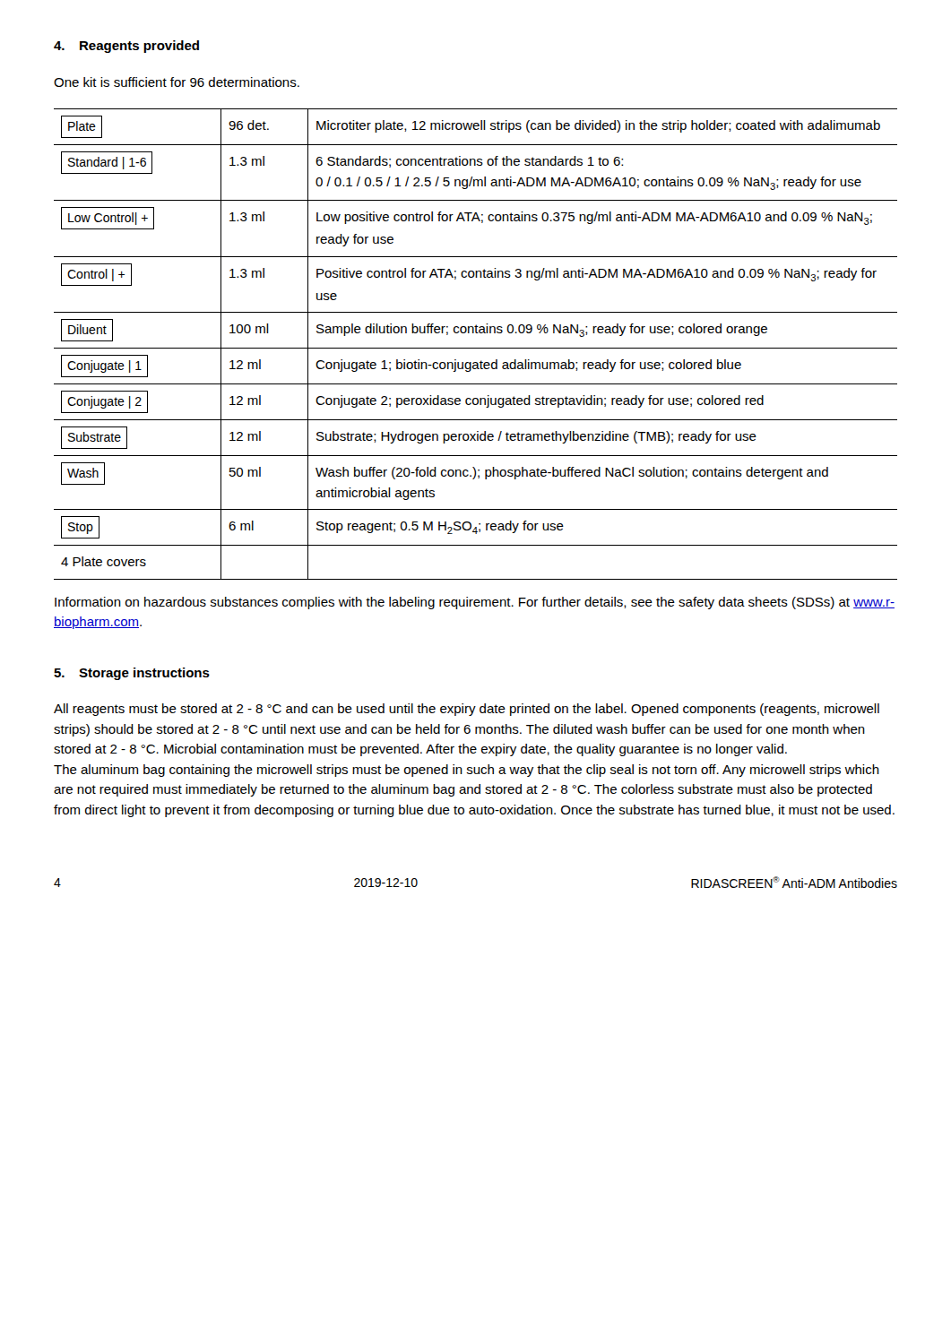4. Reagents provided
One kit is sufficient for 96 determinations.
| Plate | 96 det. | Microtiter plate, 12 microwell strips (can be divided) in the strip holder; coated with adalimumab |
| Standard / 1-6 | 1.3 ml | 6 Standards; concentrations of the standards 1 to 6: 0 / 0.1 / 0.5 / 1 / 2.5 / 5 ng/ml anti-ADM MA-ADM6A10; contains 0.09 % NaN 3 ; ready for use |
| Low Control/ + | 1.3 ml | Low positive control for ATA; contains 0.375 ng/ml anti-ADM MA-ADM6A10 and 0.09 % NaN 3 ; ready for use |
| Control / + | 1.3 ml | Positive control for ATA; contains 3 ng/ml anti-ADM MA-ADM6A10 and 0.09 % NaN 3 ; ready for use |
| Diluent | 100 ml | Sample dilution buffer; contains 0.09 % NaN 3 ; ready for use; colored orange |
| Conjugate / 1 | 12 ml | Conjugate 1; biotin-conjugated adalimumab; ready for use; colored blue |
| Conjugate / 2 | 12 ml | Conjugate 2; peroxidase conjugated streptavidin; ready for use; colored red |
| Substrate | 12 ml | Substrate; Hydrogen peroxide / tetramethylbenzidine (TMB); ready for use |
| Wash | 50 ml | Wash buffer (20-fold conc.); phosphate-buffered NaCl solution; contains detergent and antimicrobial agents |
| Stop | 6 ml | Stop reagent; 0.5 M H 2 SO 4 ; ready for use |
| 4 Plate covers | | |
Information on hazardous substances complies with the labeling requirement. For further details, see the safety data sheets (SDSs) at www.r-biopharm.com.
5. Storage instructions
All reagents must be stored at 2 - 8 °C and can be used until the expiry date printed on the label. Opened components (reagents, microwell strips) should be stored at 2 - 8 °C until next use and can be held for 6 months. The diluted wash buffer can be used for one month when stored at 2 - 8 °C. Microbial contamination must be prevented. After the expiry date, the quality guarantee is no longer valid.
The aluminum bag containing the microwell strips must be opened in such a way that the clip seal is not torn off. Any microwell strips which are not required must immediately be returned to the aluminum bag and stored at 2 - 8 °C. The colorless substrate must also be protected from direct light to prevent it from decomposing or turning blue due to auto-oxidation. Once the substrate has turned blue, it must not be used.
4
2019-12-10
RIDASCREEN® Anti-ADM Antibodies